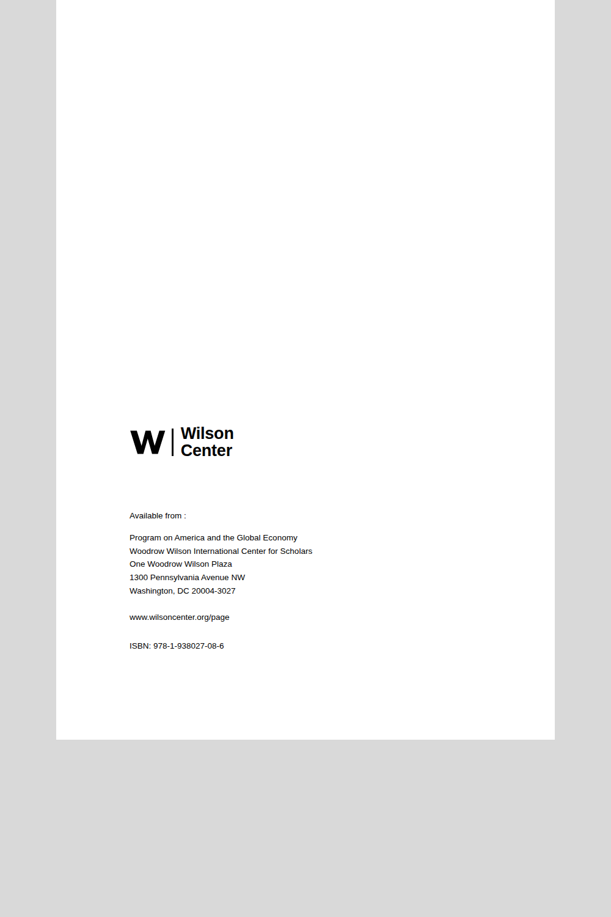Wilson
Center
Available from :
Program on America and the Global Economy
Woodrow Wilson International Center for Scholars
One Woodrow Wilson Plaza
1300 Pennsylvania Avenue NW
Washington, DC 20004-3027
www.wilsoncenter.org/page
ISBN: 978-1-938027-08-6